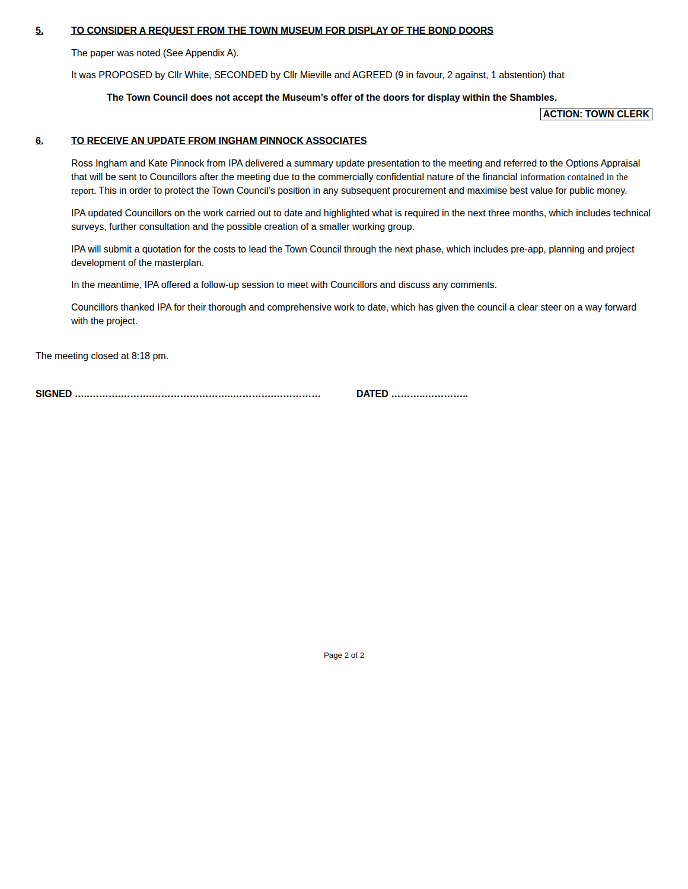5.
TO CONSIDER A REQUEST FROM THE TOWN MUSEUM FOR DISPLAY OF THE BOND DOORS
The paper was noted (See Appendix A).
It was PROPOSED by Cllr White, SECONDED by Cllr Mieville and AGREED (9 in favour, 2 against, 1 abstention) that
The Town Council does not accept the Museum’s offer of the doors for display within the Shambles.
ACTION: TOWN CLERK
6.
TO RECEIVE AN UPDATE FROM INGHAM PINNOCK ASSOCIATES
Ross Ingham and Kate Pinnock from IPA delivered a summary update presentation to the meeting and referred to the Options Appraisal that will be sent to Councillors after the meeting due to the commercially confidential nature of the financial information contained in the report. This in order to protect the Town Council’s position in any subsequent procurement and maximise best value for public money.
IPA updated Councillors on the work carried out to date and highlighted what is required in the next three months, which includes technical surveys, further consultation and the possible creation of a smaller working group.
IPA will submit a quotation for the costs to lead the Town Council through the next phase, which includes pre-app, planning and project development of the masterplan.
In the meantime, IPA offered a follow-up session to meet with Councillors and discuss any comments.
Councillors thanked IPA for their thorough and comprehensive work to date, which has given the council a clear steer on a way forward with the project.
The meeting closed at 8:18 pm.
SIGNED …..……….……….……………………..………….……………
DATED ………..…………..
Page 2 of 2